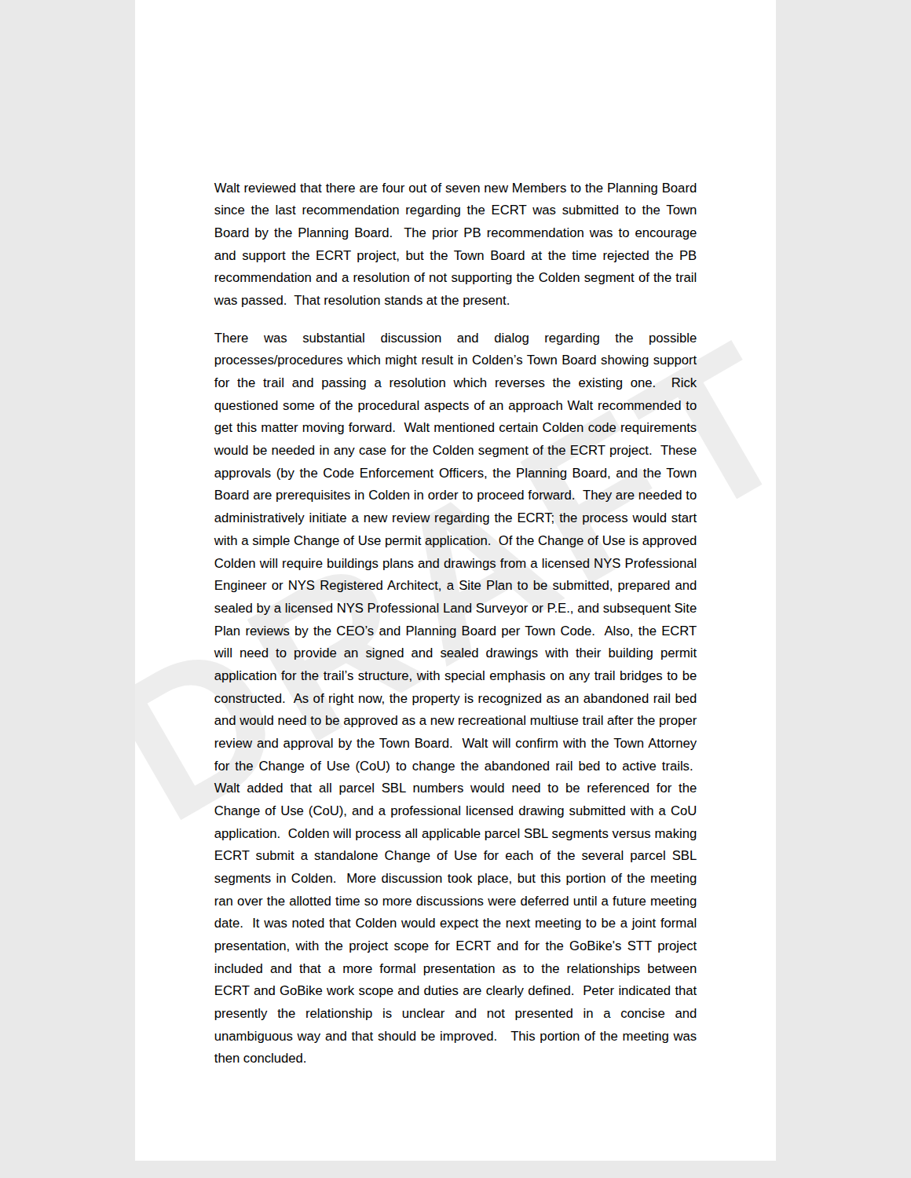DRAFT
Walt reviewed that there are four out of seven new Members to the Planning Board since the last recommendation regarding the ECRT was submitted to the Town Board by the Planning Board. The prior PB recommendation was to encourage and support the ECRT project, but the Town Board at the time rejected the PB recommendation and a resolution of not supporting the Colden segment of the trail was passed. That resolution stands at the present.
There was substantial discussion and dialog regarding the possible processes/procedures which might result in Colden’s Town Board showing support for the trail and passing a resolution which reverses the existing one. Rick questioned some of the procedural aspects of an approach Walt recommended to get this matter moving forward. Walt mentioned certain Colden code requirements would be needed in any case for the Colden segment of the ECRT project. These approvals (by the Code Enforcement Officers, the Planning Board, and the Town Board are prerequisites in Colden in order to proceed forward. They are needed to administratively initiate a new review regarding the ECRT; the process would start with a simple Change of Use permit application. Of the Change of Use is approved Colden will require buildings plans and drawings from a licensed NYS Professional Engineer or NYS Registered Architect, a Site Plan to be submitted, prepared and sealed by a licensed NYS Professional Land Surveyor or P.E., and subsequent Site Plan reviews by the CEO’s and Planning Board per Town Code. Also, the ECRT will need to provide an signed and sealed drawings with their building permit application for the trail’s structure, with special emphasis on any trail bridges to be constructed. As of right now, the property is recognized as an abandoned rail bed and would need to be approved as a new recreational multiuse trail after the proper review and approval by the Town Board. Walt will confirm with the Town Attorney for the Change of Use (CoU) to change the abandoned rail bed to active trails. Walt added that all parcel SBL numbers would need to be referenced for the Change of Use (CoU), and a professional licensed drawing submitted with a CoU application. Colden will process all applicable parcel SBL segments versus making ECRT submit a standalone Change of Use for each of the several parcel SBL segments in Colden. More discussion took place, but this portion of the meeting ran over the allotted time so more discussions were deferred until a future meeting date. It was noted that Colden would expect the next meeting to be a joint formal presentation, with the project scope for ECRT and for the GoBike's STT project included and that a more formal presentation as to the relationships between ECRT and GoBike work scope and duties are clearly defined. Peter indicated that presently the relationship is unclear and not presented in a concise and unambiguous way and that should be improved. This portion of the meeting was then concluded.